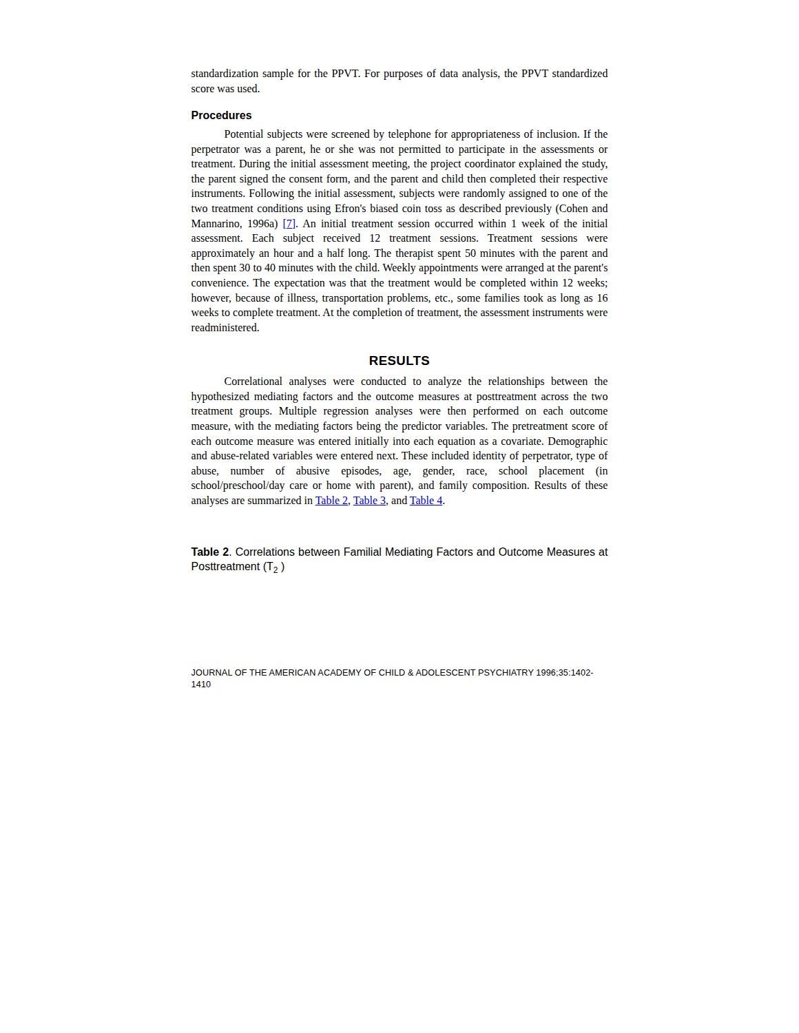standardization sample for the PPVT. For purposes of data analysis, the PPVT standardized score was used.
Procedures
Potential subjects were screened by telephone for appropriateness of inclusion. If the perpetrator was a parent, he or she was not permitted to participate in the assessments or treatment. During the initial assessment meeting, the project coordinator explained the study, the parent signed the consent form, and the parent and child then completed their respective instruments. Following the initial assessment, subjects were randomly assigned to one of the two treatment conditions using Efron's biased coin toss as described previously (Cohen and Mannarino, 1996a) [7]. An initial treatment session occurred within 1 week of the initial assessment. Each subject received 12 treatment sessions. Treatment sessions were approximately an hour and a half long. The therapist spent 50 minutes with the parent and then spent 30 to 40 minutes with the child. Weekly appointments were arranged at the parent's convenience. The expectation was that the treatment would be completed within 12 weeks; however, because of illness, transportation problems, etc., some families took as long as 16 weeks to complete treatment. At the completion of treatment, the assessment instruments were readministered.
RESULTS
Correlational analyses were conducted to analyze the relationships between the hypothesized mediating factors and the outcome measures at posttreatment across the two treatment groups. Multiple regression analyses were then performed on each outcome measure, with the mediating factors being the predictor variables. The pretreatment score of each outcome measure was entered initially into each equation as a covariate. Demographic and abuse-related variables were entered next. These included identity of perpetrator, type of abuse, number of abusive episodes, age, gender, race, school placement (in school/preschool/day care or home with parent), and family composition. Results of these analyses are summarized in Table 2, Table 3, and Table 4.
Table 2. Correlations between Familial Mediating Factors and Outcome Measures at Posttreatment (T2 )
JOURNAL OF THE AMERICAN ACADEMY OF CHILD & ADOLESCENT PSYCHIATRY 1996;35:1402-1410